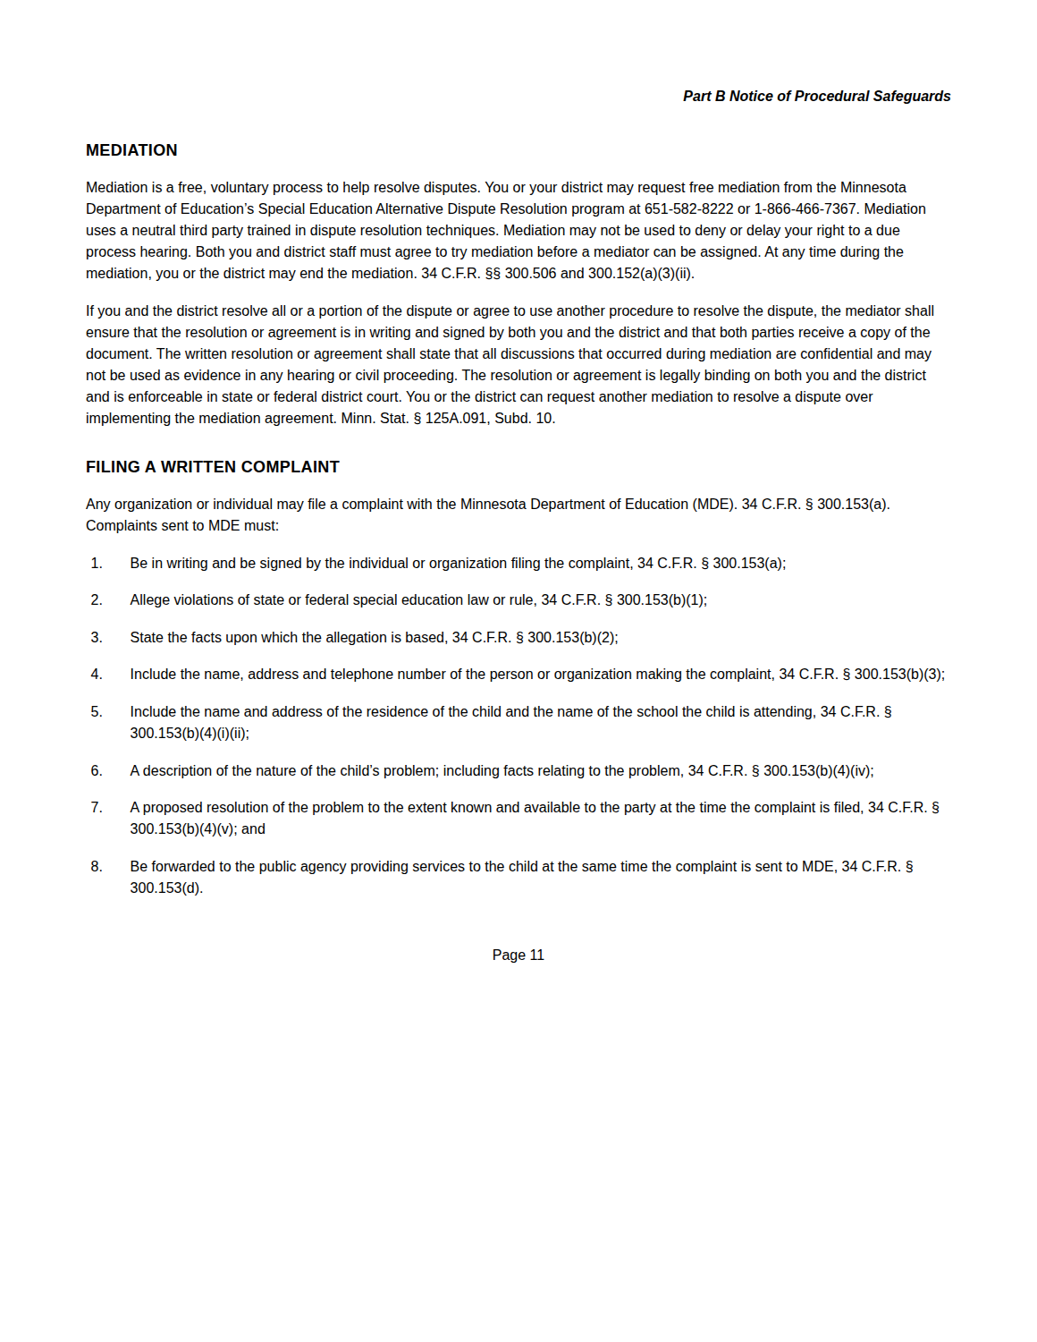Part B Notice of Procedural Safeguards
MEDIATION
Mediation is a free, voluntary process to help resolve disputes. You or your district may request free mediation from the Minnesota Department of Education’s Special Education Alternative Dispute Resolution program at 651-582-8222 or 1-866-466-7367. Mediation uses a neutral third party trained in dispute resolution techniques. Mediation may not be used to deny or delay your right to a due process hearing. Both you and district staff must agree to try mediation before a mediator can be assigned. At any time during the mediation, you or the district may end the mediation. 34 C.F.R. §§ 300.506 and 300.152(a)(3)(ii).
If you and the district resolve all or a portion of the dispute or agree to use another procedure to resolve the dispute, the mediator shall ensure that the resolution or agreement is in writing and signed by both you and the district and that both parties receive a copy of the document. The written resolution or agreement shall state that all discussions that occurred during mediation are confidential and may not be used as evidence in any hearing or civil proceeding. The resolution or agreement is legally binding on both you and the district and is enforceable in state or federal district court. You or the district can request another mediation to resolve a dispute over implementing the mediation agreement. Minn. Stat. § 125A.091, Subd. 10.
FILING A WRITTEN COMPLAINT
Any organization or individual may file a complaint with the Minnesota Department of Education (MDE). 34 C.F.R. § 300.153(a). Complaints sent to MDE must:
Be in writing and be signed by the individual or organization filing the complaint, 34 C.F.R. § 300.153(a);
Allege violations of state or federal special education law or rule, 34 C.F.R. § 300.153(b)(1);
State the facts upon which the allegation is based, 34 C.F.R. § 300.153(b)(2);
Include the name, address and telephone number of the person or organization making the complaint, 34 C.F.R. § 300.153(b)(3);
Include the name and address of the residence of the child and the name of the school the child is attending, 34 C.F.R. § 300.153(b)(4)(i)(ii);
A description of the nature of the child’s problem; including facts relating to the problem, 34 C.F.R. § 300.153(b)(4)(iv);
A proposed resolution of the problem to the extent known and available to the party at the time the complaint is filed, 34 C.F.R. § 300.153(b)(4)(v); and
Be forwarded to the public agency providing services to the child at the same time the complaint is sent to MDE, 34 C.F.R. § 300.153(d).
Page 11